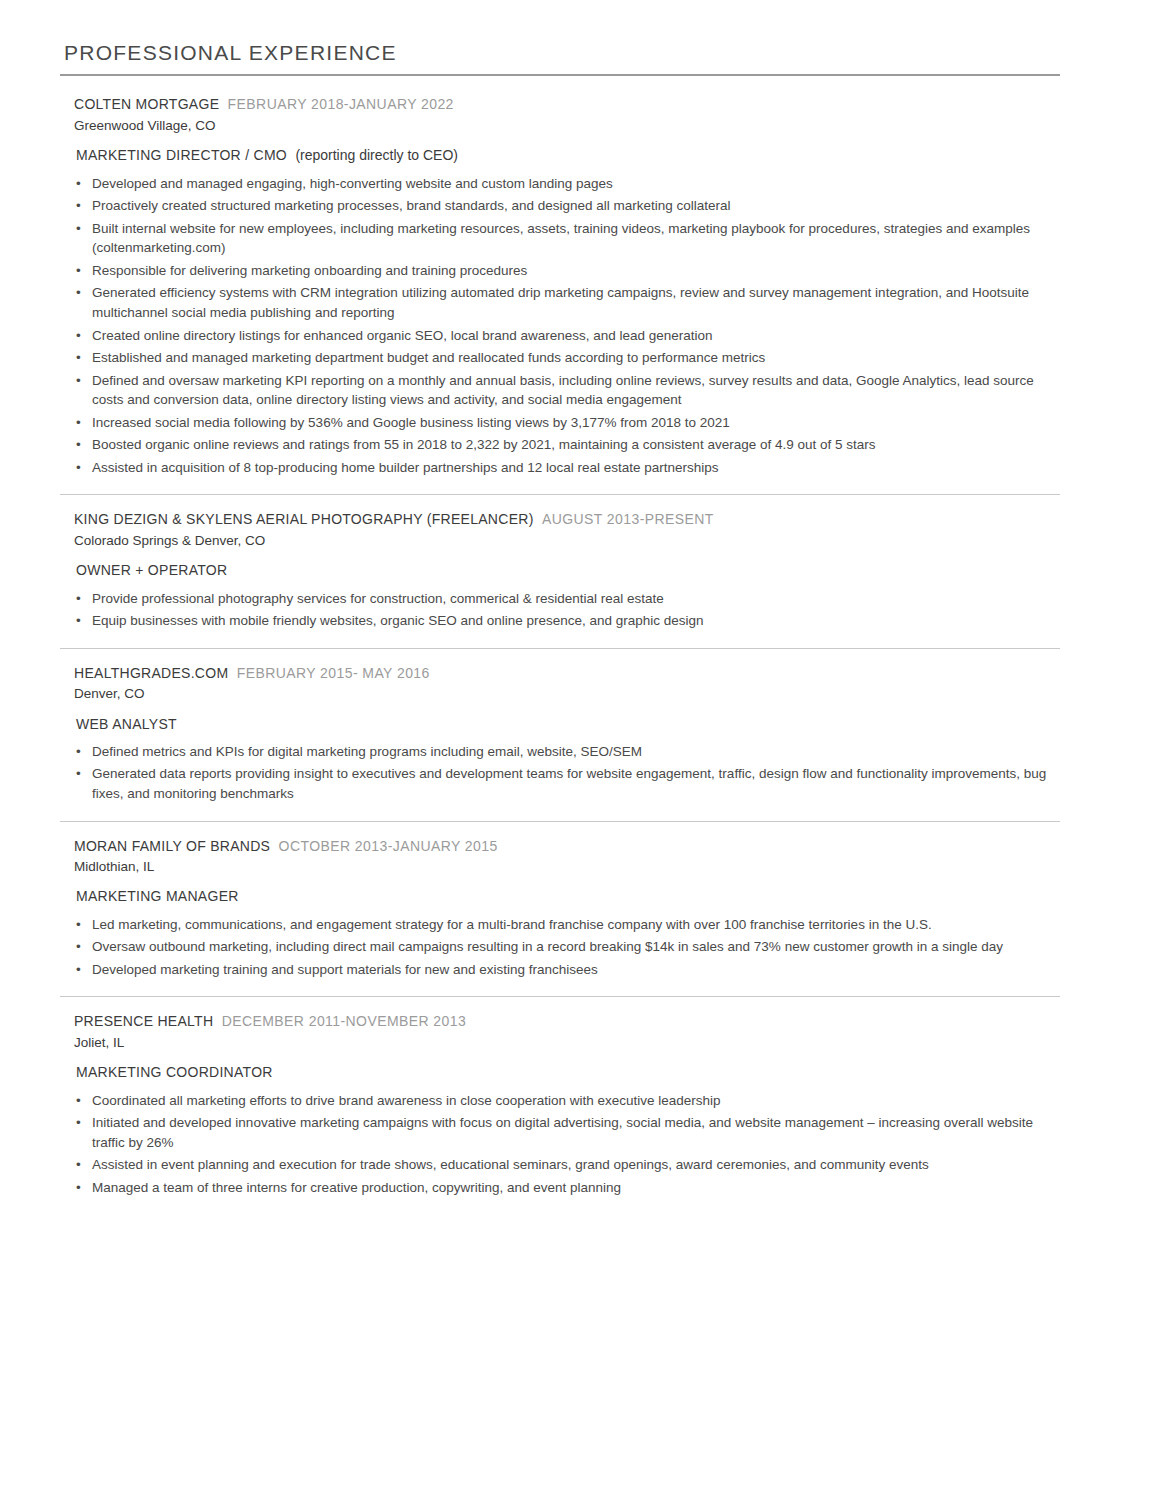PROFESSIONAL EXPERIENCE
COLTEN MORTGAGE FEBRUARY 2018-JANUARY 2022
Greenwood Village, CO
MARKETING DIRECTOR / CMO (reporting directly to CEO)
Developed and managed engaging, high-converting website and custom landing pages
Proactively created structured marketing processes, brand standards, and designed all marketing collateral
Built internal website for new employees, including marketing resources, assets, training videos, marketing playbook for procedures, strategies and examples (coltenmarketing.com)
Responsible for delivering marketing onboarding and training procedures
Generated efficiency systems with CRM integration utilizing automated drip marketing campaigns, review and survey management integration, and Hootsuite multichannel social media publishing and reporting
Created online directory listings for enhanced organic SEO, local brand awareness, and lead generation
Established and managed marketing department budget and reallocated funds according to performance metrics
Defined and oversaw marketing KPI reporting on a monthly and annual basis, including online reviews, survey results and data, Google Analytics, lead source costs and conversion data, online directory listing views and activity, and social media engagement
Increased social media following by 536% and Google business listing views by 3,177% from 2018 to 2021
Boosted organic online reviews and ratings from 55 in 2018 to 2,322 by 2021, maintaining a consistent average of 4.9 out of 5 stars
Assisted in acquisition of 8 top-producing home builder partnerships and 12 local real estate partnerships
KING DEZIGN & SKYLENS AERIAL PHOTOGRAPHY (FREELANCER) AUGUST 2013-PRESENT
Colorado Springs & Denver, CO
OWNER + OPERATOR
Provide professional photography services for construction, commerical & residential real estate
Equip businesses with mobile friendly websites, organic SEO and online presence, and graphic design
HEALTHGRADES.COM FEBRUARY 2015- MAY 2016
Denver, CO
WEB ANALYST
Defined metrics and KPIs for digital marketing programs including email, website, SEO/SEM
Generated data reports providing insight to executives and development teams for website engagement, traffic, design flow and functionality improvements, bug fixes, and monitoring benchmarks
MORAN FAMILY OF BRANDS OCTOBER 2013-JANUARY 2015
Midlothian, IL
MARKETING MANAGER
Led marketing, communications, and engagement strategy for a multi-brand franchise company with over 100 franchise territories in the U.S.
Oversaw outbound marketing, including direct mail campaigns resulting in a record breaking $14k in sales and 73% new customer growth in a single day
Developed marketing training and support materials for new and existing franchisees
PRESENCE HEALTH DECEMBER 2011-NOVEMBER 2013
Joliet, IL
MARKETING COORDINATOR
Coordinated all marketing efforts to drive brand awareness in close cooperation with executive leadership
Initiated and developed innovative marketing campaigns with focus on digital advertising, social media, and website management – increasing overall website traffic by 26%
Assisted in event planning and execution for trade shows, educational seminars, grand openings, award ceremonies, and community events
Managed a team of three interns for creative production, copywriting, and event planning